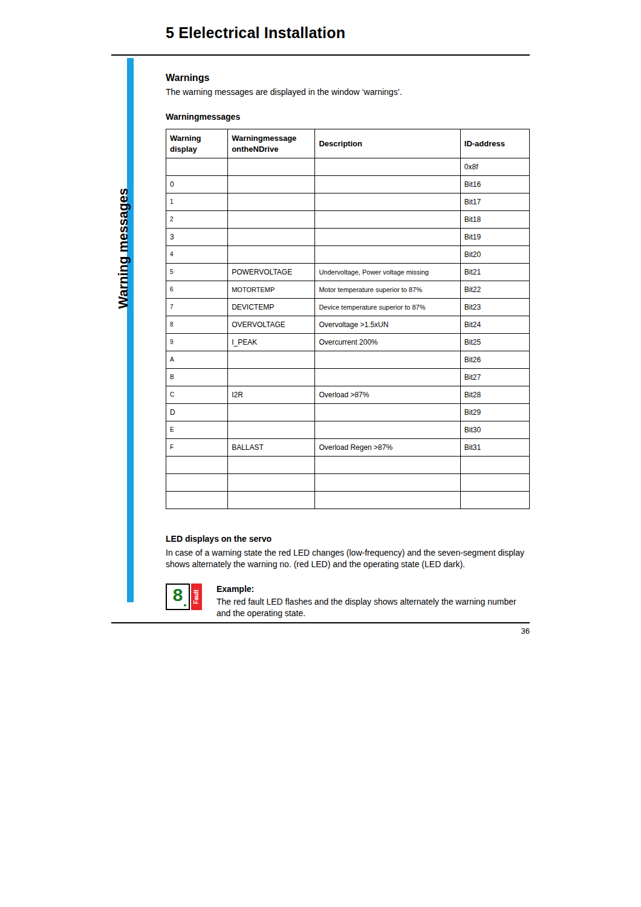5 Elelectrical Installation
Warning messages
Warnings
The warning messages are displayed in the window ‘warnings’.
Warningmessages
| Warning display | Warningmessage ontheNDrive | Description | ID-address |
| --- | --- | --- | --- |
| | | | 0x8f |
| 0 | | | Bit16 |
| 1 | | | Bit17 |
| 2 | | | Bit18 |
| 3 | | | Bit19 |
| 4 | | | Bit20 |
| 5 | POWERVOLTAGE | Undervoltage, Power voltage missing | Bit21 |
| 6 | MOTORTEMP | Motor temperature superior to 87% | Bit22 |
| 7 | DEVICTEMP | Device temperature superior to 87% | Bit23 |
| 8 | OVERVOLTAGE | Overvoltage >1.5xUN | Bit24 |
| 9 | I_PEAK | Overcurrent 200% | Bit25 |
| A | | | Bit26 |
| B | | | Bit27 |
| C | I2R | Overload >87% | Bit28 |
| D | | | Bit29 |
| E | | | Bit30 |
| F | BALLAST | Overload Regen >87% | Bit31 |
LED displays on the servo
In case of a warning state the red LED changes (low-frequency) and the seven-segment display shows alternately the warning no. (red LED) and the operating state (LED dark).
8
Fault
Example:
The red fault LED flashes and the display shows alternately the warning number and the operating state.
36